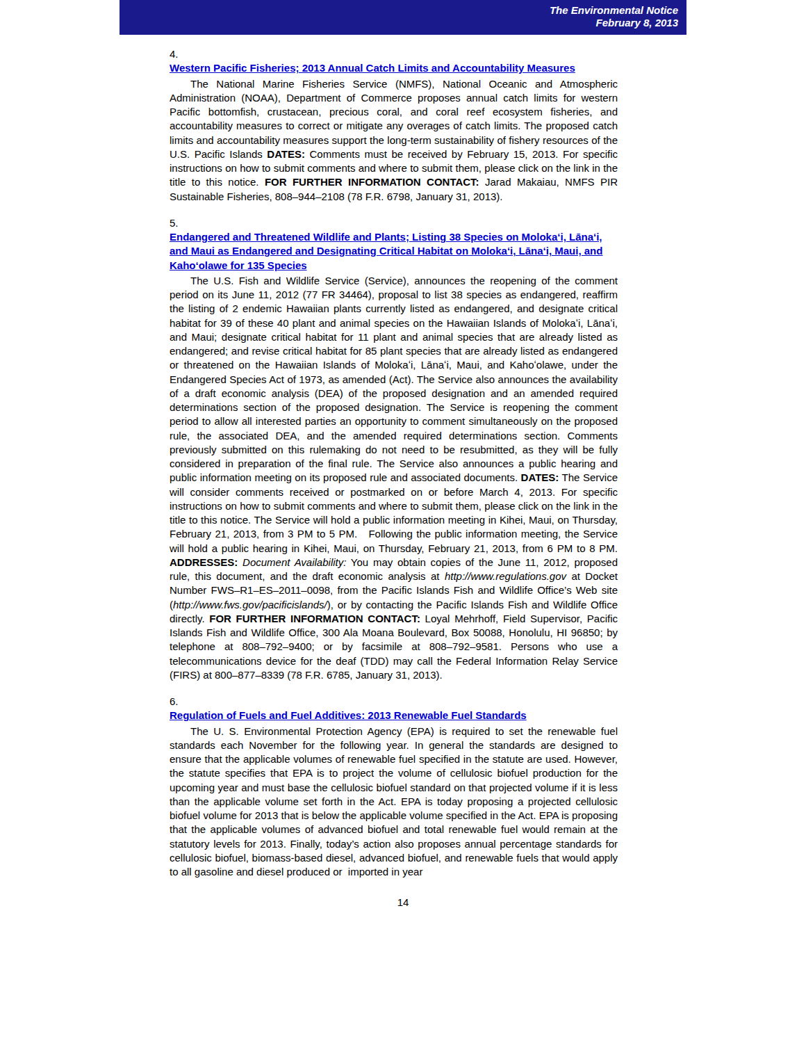The Environmental Notice February 8, 2013
Western Pacific Fisheries; 2013 Annual Catch Limits and Accountability Measures
The National Marine Fisheries Service (NMFS), National Oceanic and Atmospheric Administration (NOAA), Department of Commerce proposes annual catch limits for western Pacific bottomfish, crustacean, precious coral, and coral reef ecosystem fisheries, and accountability measures to correct or mitigate any overages of catch limits. The proposed catch limits and accountability measures support the long-term sustainability of fishery resources of the U.S. Pacific Islands DATES: Comments must be received by February 15, 2013. For specific instructions on how to submit comments and where to submit them, please click on the link in the title to this notice. FOR FURTHER INFORMATION CONTACT: Jarad Makaiau, NMFS PIR Sustainable Fisheries, 808–944–2108 (78 F.R. 6798, January 31, 2013).
Endangered and Threatened Wildlife and Plants; Listing 38 Species on Molokaʻi, Lānaʻi, and Maui as Endangered and Designating Critical Habitat on Molokaʻi, Lānaʻi, Maui, and Kahoʻolawe for 135 Species
The U.S. Fish and Wildlife Service (Service), announces the reopening of the comment period on its June 11, 2012 (77 FR 34464), proposal to list 38 species as endangered, reaffirm the listing of 2 endemic Hawaiian plants currently listed as endangered, and designate critical habitat for 39 of these 40 plant and animal species on the Hawaiian Islands of Molokaʻi, Lānaʻi, and Maui; designate critical habitat for 11 plant and animal species that are already listed as endangered; and revise critical habitat for 85 plant species that are already listed as endangered or threatened on the Hawaiian Islands of Molokaʻi, Lānaʻi, Maui, and Kahoʻolawe, under the Endangered Species Act of 1973, as amended (Act). The Service also announces the availability of a draft economic analysis (DEA) of the proposed designation and an amended required determinations section of the proposed designation. The Service is reopening the comment period to allow all interested parties an opportunity to comment simultaneously on the proposed rule, the associated DEA, and the amended required determinations section. Comments previously submitted on this rulemaking do not need to be resubmitted, as they will be fully considered in preparation of the final rule. The Service also announces a public hearing and public information meeting on its proposed rule and associated documents. DATES: The Service will consider comments received or postmarked on or before March 4, 2013. For specific instructions on how to submit comments and where to submit them, please click on the link in the title to this notice. The Service will hold a public information meeting in Kihei, Maui, on Thursday, February 21, 2013, from 3 PM to 5 PM. Following the public information meeting, the Service will hold a public hearing in Kihei, Maui, on Thursday, February 21, 2013, from 6 PM to 8 PM. ADDRESSES: Document Availability: You may obtain copies of the June 11, 2012, proposed rule, this document, and the draft economic analysis at http://www.regulations.gov at Docket Number FWS–R1–ES–2011–0098, from the Pacific Islands Fish and Wildlife Office’s Web site (http://www.fws.gov/pacificislands/), or by contacting the Pacific Islands Fish and Wildlife Office directly. FOR FURTHER INFORMATION CONTACT: Loyal Mehrhoff, Field Supervisor, Pacific Islands Fish and Wildlife Office, 300 Ala Moana Boulevard, Box 50088, Honolulu, HI 96850; by telephone at 808–792–9400; or by facsimile at 808–792–9581. Persons who use a telecommunications device for the deaf (TDD) may call the Federal Information Relay Service (FIRS) at 800–877–8339 (78 F.R. 6785, January 31, 2013).
Regulation of Fuels and Fuel Additives: 2013 Renewable Fuel Standards
The U. S. Environmental Protection Agency (EPA) is required to set the renewable fuel standards each November for the following year. In general the standards are designed to ensure that the applicable volumes of renewable fuel specified in the statute are used. However, the statute specifies that EPA is to project the volume of cellulosic biofuel production for the upcoming year and must base the cellulosic biofuel standard on that projected volume if it is less than the applicable volume set forth in the Act. EPA is today proposing a projected cellulosic biofuel volume for 2013 that is below the applicable volume specified in the Act. EPA is proposing that the applicable volumes of advanced biofuel and total renewable fuel would remain at the statutory levels for 2013. Finally, today’s action also proposes annual percentage standards for cellulosic biofuel, biomass-based diesel, advanced biofuel, and renewable fuels that would apply to all gasoline and diesel produced or imported in year
14